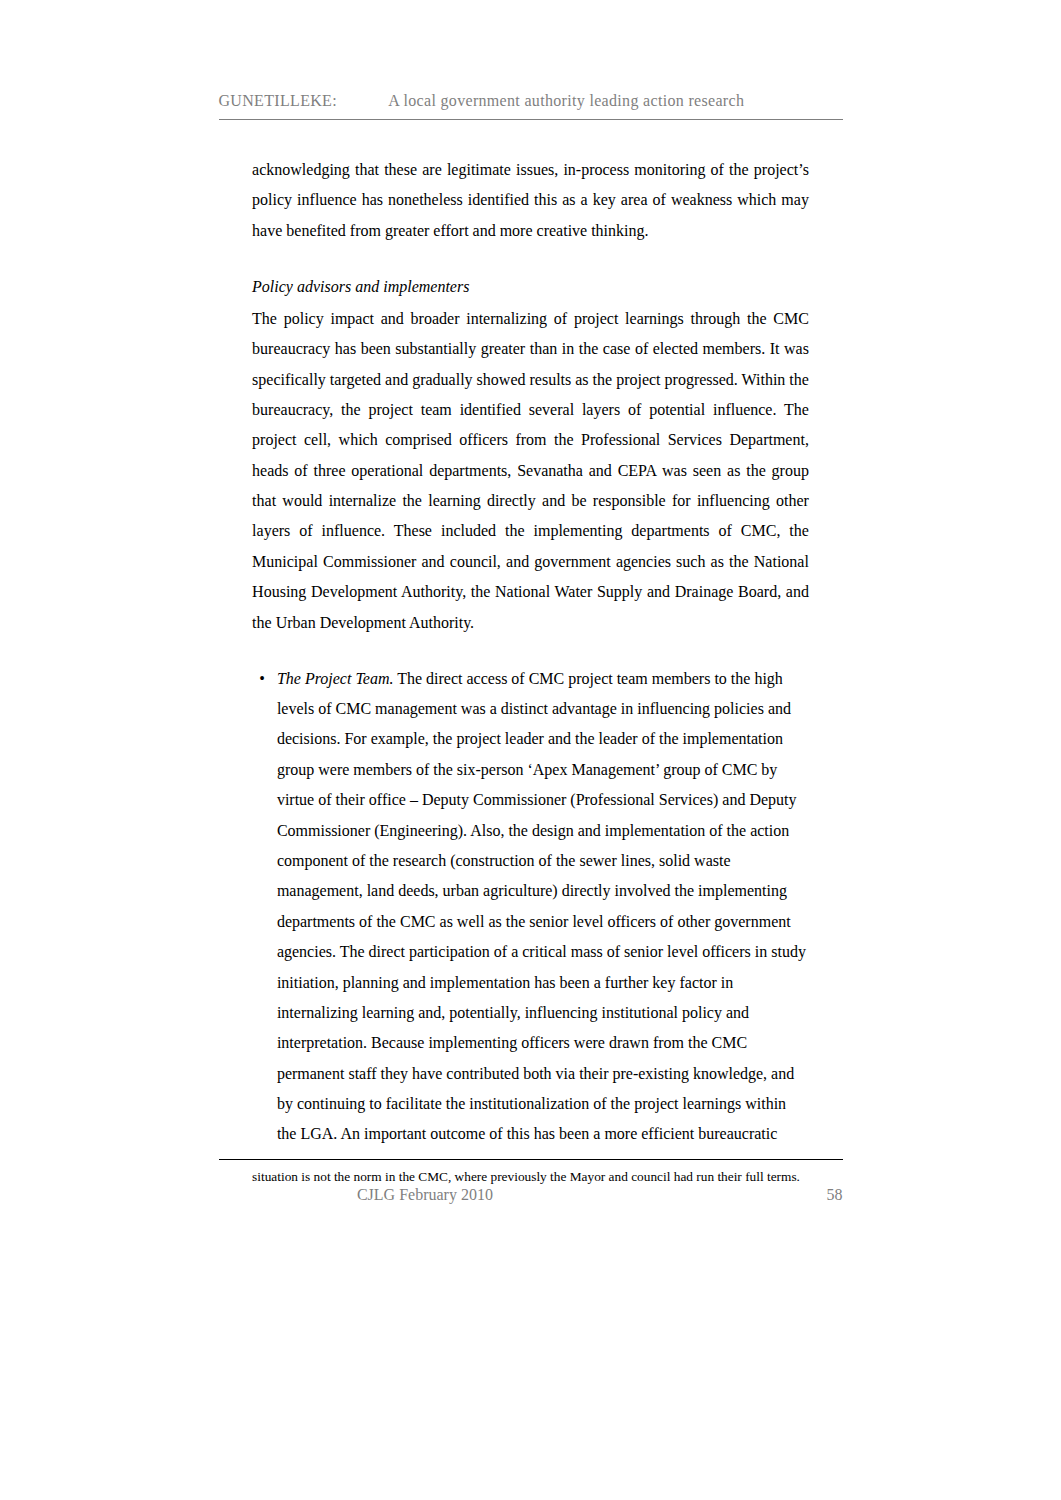GUNETILLEKE: A local government authority leading action research
acknowledging that these are legitimate issues, in-process monitoring of the project’s policy influence has nonetheless identified this as a key area of weakness which may have benefited from greater effort and more creative thinking.
Policy advisors and implementers
The policy impact and broader internalizing of project learnings through the CMC bureaucracy has been substantially greater than in the case of elected members. It was specifically targeted and gradually showed results as the project progressed. Within the bureaucracy, the project team identified several layers of potential influence. The project cell, which comprised officers from the Professional Services Department, heads of three operational departments, Sevanatha and CEPA was seen as the group that would internalize the learning directly and be responsible for influencing other layers of influence. These included the implementing departments of CMC, the Municipal Commissioner and council, and government agencies such as the National Housing Development Authority, the National Water Supply and Drainage Board, and the Urban Development Authority.
The Project Team. The direct access of CMC project team members to the high levels of CMC management was a distinct advantage in influencing policies and decisions. For example, the project leader and the leader of the implementation group were members of the six-person ‘Apex Management’ group of CMC by virtue of their office – Deputy Commissioner (Professional Services) and Deputy Commissioner (Engineering). Also, the design and implementation of the action component of the research (construction of the sewer lines, solid waste management, land deeds, urban agriculture) directly involved the implementing departments of the CMC as well as the senior level officers of other government agencies. The direct participation of a critical mass of senior level officers in study initiation, planning and implementation has been a further key factor in internalizing learning and, potentially, influencing institutional policy and interpretation. Because implementing officers were drawn from the CMC permanent staff they have contributed both via their pre-existing knowledge, and by continuing to facilitate the institutionalization of the project learnings within the LGA. An important outcome of this has been a more efficient bureaucratic
situation is not the norm in the CMC, where previously the Mayor and council had run their full terms.
CJLG February 2010 58